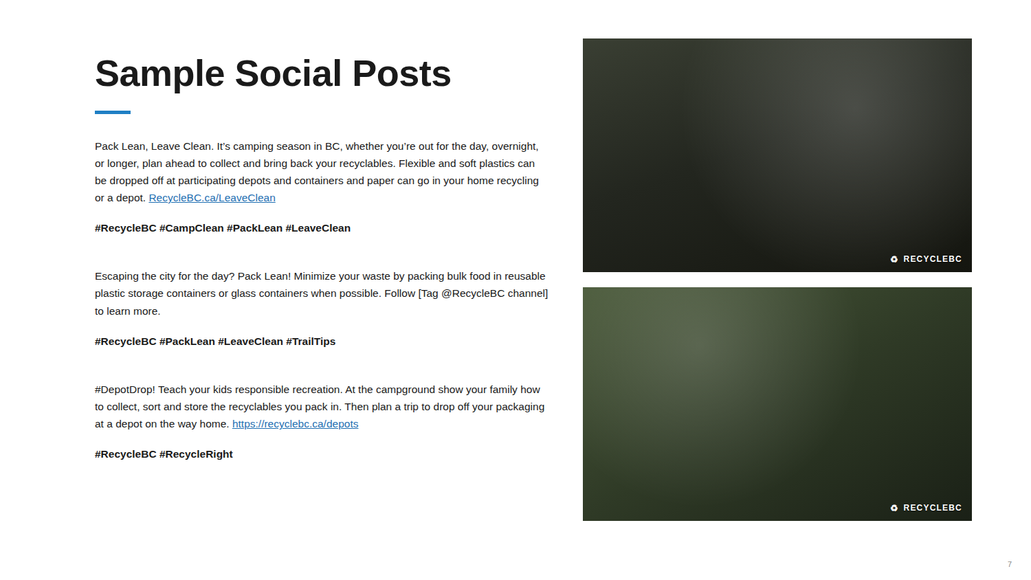Sample Social Posts
Pack Lean, Leave Clean. It’s camping season in BC, whether you’re out for the day, overnight, or longer, plan ahead to collect and bring back your recyclables. Flexible and soft plastics can be dropped off at participating depots and containers and paper can go in your home recycling or a depot. RecycleBC.ca/LeaveClean
#RecycleBC #CampClean #PackLean #LeaveClean
Escaping the city for the day? Pack Lean! Minimize your waste by packing bulk food in reusable plastic storage containers or glass containers when possible. Follow [Tag @RecycleBC channel] to learn more.
#RecycleBC #PackLean #LeaveClean #TrailTips
#DepotDrop! Teach your kids responsible recreation. At the campground show your family how to collect, sort and store the recyclables you pack in. Then plan a trip to drop off your packaging at a depot on the way home. https://recyclebc.ca/depots
#RecycleBC #RecycleRight
♻RECYCLEBC
♻RECYCLEBC
7